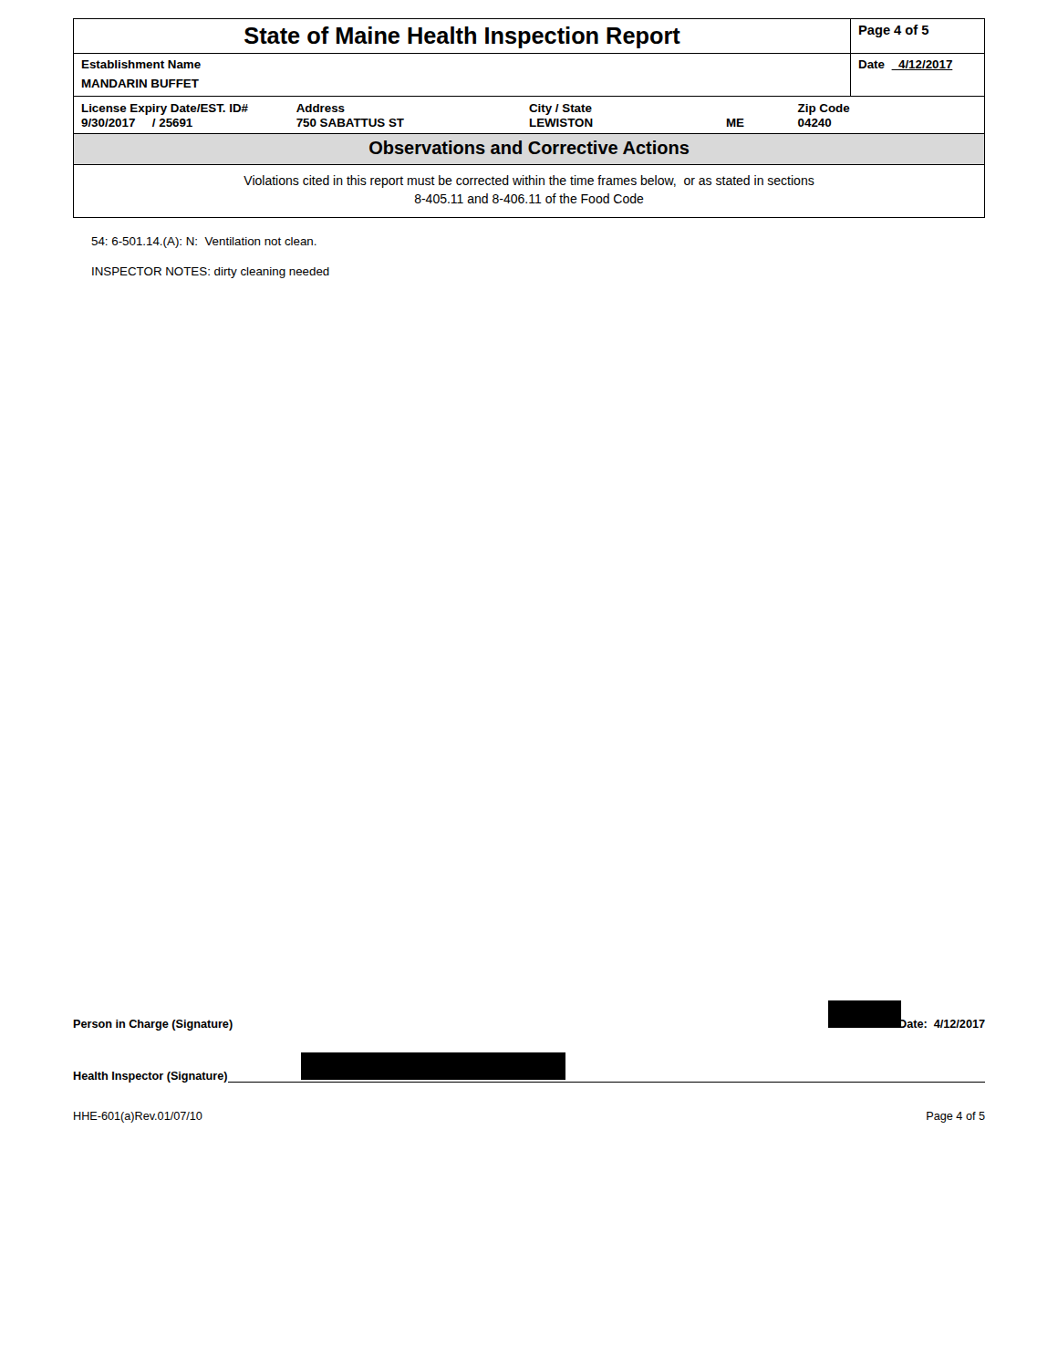| State of Maine Health Inspection Report | Page 4 of 5 |
| Establishment Name MANDARIN BUFFET | Date 4/12/2017 |
| / License Expiry Date/EST. ID# / Address / City / State / / Zip Code / / 9/30/2017 / 25691 / 750 SABATTUS ST / LEWISTON / ME / 04240 / |
Observations and Corrective Actions
Violations cited in this report must be corrected within the time frames below, or as stated in sections
8-405.11 and 8-406.11 of the Food Code
54: 6-501.14.(A): N: Ventilation not clean.
INSPECTOR NOTES: dirty cleaning needed
| Person in Charge (Signature) | | Date: 4/12/2017 |
| Health Inspector (Signature) | |
HHE-601(a)Rev.01/07/10
Page 4 of 5